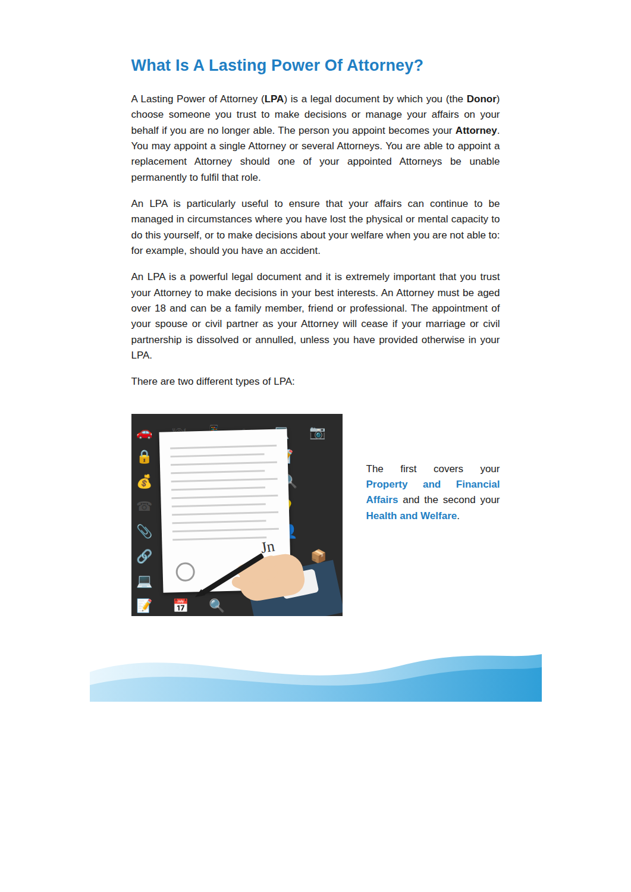What Is A Lasting Power Of Attorney?
A Lasting Power of Attorney (LPA) is a legal document by which you (the Donor) choose someone you trust to make decisions or manage your affairs on your behalf if you are no longer able. The person you appoint becomes your Attorney. You may appoint a single Attorney or several Attorneys. You are able to appoint a replacement Attorney should one of your appointed Attorneys be unable permanently to fulfil that role.
An LPA is particularly useful to ensure that your affairs can continue to be managed in circumstances where you have lost the physical or mental capacity to do this yourself, or to make decisions about your welfare when you are not able to: for example, should you have an accident.
An LPA is a powerful legal document and it is extremely important that you trust your Attorney to make decisions in your best interests. An Attorney must be aged over 18 and can be a family member, friend or professional. The appointment of your spouse or civil partner as your Attorney will cease if your marriage or civil partnership is dissolved or annulled, unless you have provided otherwise in your LPA.
There are two different types of LPA:
🚗 🍽 📱 ✂ 💻 📷 🔒 ⚙ 💳 📧 📝 💰 🏠 💼 📅 🔍 ☎ 📊 🔧 🛡 💡 📎 🔑 💾 💬 👤 🔗 📈 ⚖ 🛠 🔕 📦 💻 📱 💳 ⚙ 💰 📝 📅 🔍
Jn
The first covers your Property and Financial Affairs and the second your Health and Welfare.